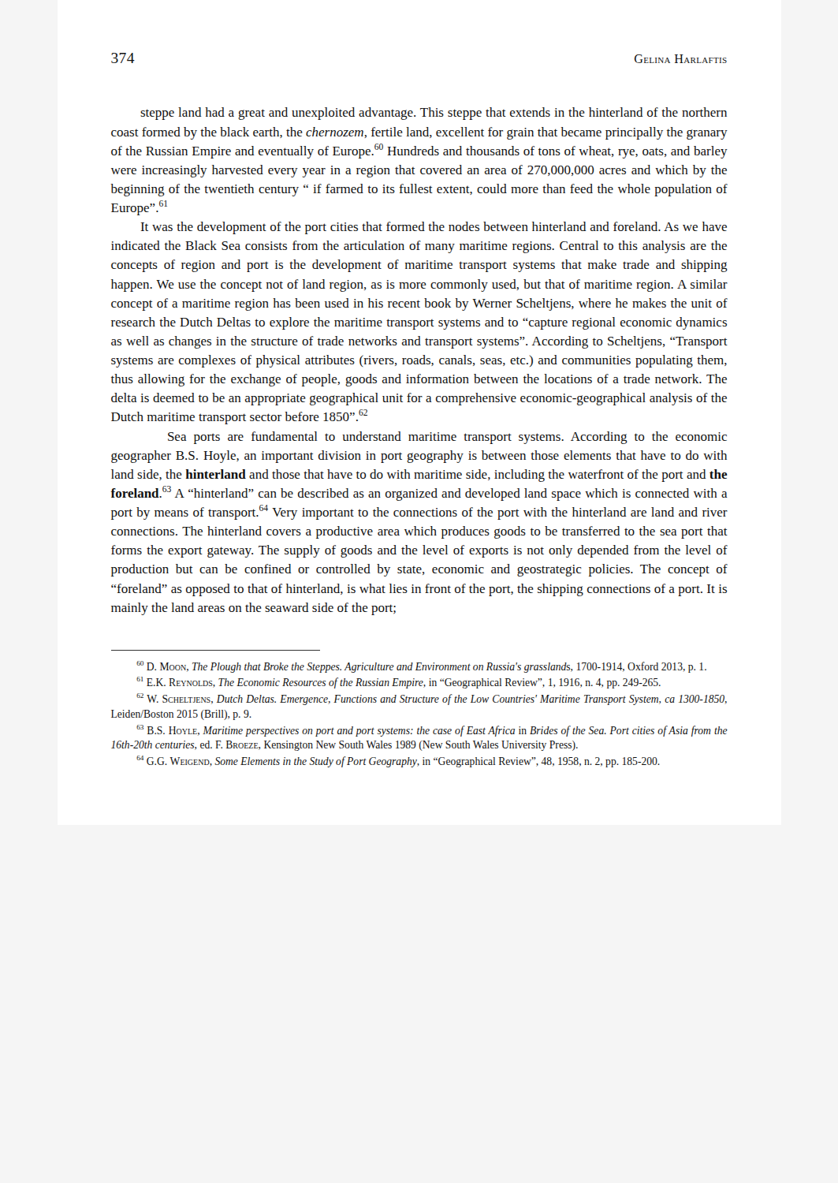374 Gelina Harlaftis
steppe land had a great and unexploited advantage. This steppe that extends in the hinterland of the northern coast formed by the black earth, the chernozem, fertile land, excellent for grain that became principally the granary of the Russian Empire and eventually of Europe.60 Hundreds and thousands of tons of wheat, rye, oats, and barley were increasingly harvested every year in a region that covered an area of 270,000,000 acres and which by the beginning of the twentieth century “ if farmed to its fullest extent, could more than feed the whole population of Europe”.61
It was the development of the port cities that formed the nodes between hinterland and foreland. As we have indicated the Black Sea consists from the articulation of many maritime regions. Central to this analysis are the concepts of region and port is the development of maritime transport systems that make trade and shipping happen. We use the concept not of land region, as is more commonly used, but that of maritime region. A similar concept of a maritime region has been used in his recent book by Werner Scheltjens, where he makes the unit of research the Dutch Deltas to explore the maritime transport systems and to “capture regional economic dynamics as well as changes in the structure of trade networks and transport systems”. According to Scheltjens, “Transport systems are complexes of physical attributes (rivers, roads, canals, seas, etc.) and communities populating them, thus allowing for the exchange of people, goods and information between the locations of a trade network. The delta is deemed to be an appropriate geographical unit for a comprehensive economic-geographical analysis of the Dutch maritime transport sector before 1850”.62
Sea ports are fundamental to understand maritime transport systems. According to the economic geographer B.S. Hoyle, an important division in port geography is between those elements that have to do with land side, the hinterland and those that have to do with maritime side, including the waterfront of the port and the foreland.63 A “hinterland” can be described as an organized and developed land space which is connected with a port by means of transport.64 Very important to the connections of the port with the hinterland are land and river connections. The hinterland covers a productive area which produces goods to be transferred to the sea port that forms the export gateway. The supply of goods and the level of exports is not only depended from the level of production but can be confined or controlled by state, economic and geostrategic policies. The concept of “foreland” as opposed to that of hinterland, is what lies in front of the port, the shipping connections of a port. It is mainly the land areas on the seaward side of the port;
60 D. Moon, The Plough that Broke the Steppes. Agriculture and Environment on Russia's grasslands, 1700-1914, Oxford 2013, p. 1.
61 E.K. Reynolds, The Economic Resources of the Russian Empire, in “Geographical Review”, 1, 1916, n. 4, pp. 249-265.
62 W. Scheltjens, Dutch Deltas. Emergence, Functions and Structure of the Low Countries' Maritime Transport System, ca 1300-1850, Leiden/Boston 2015 (Brill), p. 9.
63 B.S. Hoyle, Maritime perspectives on port and port systems: the case of East Africa in Brides of the Sea. Port cities of Asia from the 16th-20th centuries, ed. F. Broeze, Kensington New South Wales 1989 (New South Wales University Press).
64 G.G. Weigend, Some Elements in the Study of Port Geography, in “Geographical Review”, 48, 1958, n. 2, pp. 185-200.